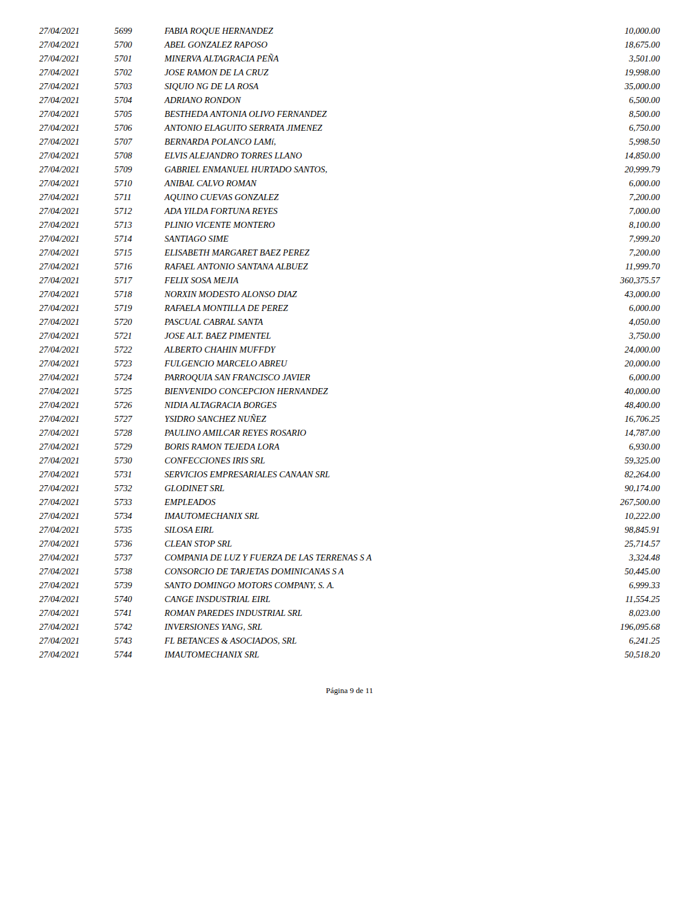| 27/04/2021 | 5699 | FABIA ROQUE HERNANDEZ | 10,000.00 |
| 27/04/2021 | 5700 | ABEL GONZALEZ RAPOSO | 18,675.00 |
| 27/04/2021 | 5701 | MINERVA ALTAGRACIA PEÑA | 3,501.00 |
| 27/04/2021 | 5702 | JOSE RAMON DE LA CRUZ | 19,998.00 |
| 27/04/2021 | 5703 | SIQUIO NG DE LA ROSA | 35,000.00 |
| 27/04/2021 | 5704 | ADRIANO RONDON | 6,500.00 |
| 27/04/2021 | 5705 | BESTHEDA ANTONIA OLIVO FERNANDEZ | 8,500.00 |
| 27/04/2021 | 5706 | ANTONIO ELAGUITO SERRATA JIMENEZ | 6,750.00 |
| 27/04/2021 | 5707 | BERNARDA POLANCO LAMí, | 5,998.50 |
| 27/04/2021 | 5708 | ELVIS ALEJANDRO TORRES LLANO | 14,850.00 |
| 27/04/2021 | 5709 | GABRIEL ENMANUEL HURTADO SANTOS, | 20,999.79 |
| 27/04/2021 | 5710 | ANIBAL CALVO ROMAN | 6,000.00 |
| 27/04/2021 | 5711 | AQUINO CUEVAS GONZALEZ | 7,200.00 |
| 27/04/2021 | 5712 | ADA YILDA FORTUNA REYES | 7,000.00 |
| 27/04/2021 | 5713 | PLINIO VICENTE MONTERO | 8,100.00 |
| 27/04/2021 | 5714 | SANTIAGO SIME | 7,999.20 |
| 27/04/2021 | 5715 | ELISABETH MARGARET BAEZ PEREZ | 7,200.00 |
| 27/04/2021 | 5716 | RAFAEL ANTONIO SANTANA ALBUEZ | 11,999.70 |
| 27/04/2021 | 5717 | FELIX SOSA MEJIA | 360,375.57 |
| 27/04/2021 | 5718 | NORXIN MODESTO ALONSO DIAZ | 43,000.00 |
| 27/04/2021 | 5719 | RAFAELA MONTILLA DE PEREZ | 6,000.00 |
| 27/04/2021 | 5720 | PASCUAL CABRAL SANTA | 4,050.00 |
| 27/04/2021 | 5721 | JOSE ALT. BAEZ PIMENTEL | 3,750.00 |
| 27/04/2021 | 5722 | ALBERTO CHAHIN MUFFDY | 24,000.00 |
| 27/04/2021 | 5723 | FULGENCIO MARCELO ABREU | 20,000.00 |
| 27/04/2021 | 5724 | PARROQUIA SAN FRANCISCO JAVIER | 6,000.00 |
| 27/04/2021 | 5725 | BIENVENIDO CONCEPCION HERNANDEZ | 40,000.00 |
| 27/04/2021 | 5726 | NIDIA ALTAGRACIA BORGES | 48,400.00 |
| 27/04/2021 | 5727 | YSIDRO SANCHEZ NUÑEZ | 16,706.25 |
| 27/04/2021 | 5728 | PAULINO AMILCAR REYES ROSARIO | 14,787.00 |
| 27/04/2021 | 5729 | BORIS RAMON TEJEDA LORA | 6,930.00 |
| 27/04/2021 | 5730 | CONFECCIONES IRIS SRL | 59,325.00 |
| 27/04/2021 | 5731 | SERVICIOS EMPRESARIALES CANAAN SRL | 82,264.00 |
| 27/04/2021 | 5732 | GLODINET SRL | 90,174.00 |
| 27/04/2021 | 5733 | EMPLEADOS | 267,500.00 |
| 27/04/2021 | 5734 | IMAUTOMECHANIX SRL | 10,222.00 |
| 27/04/2021 | 5735 | SILOSA EIRL | 98,845.91 |
| 27/04/2021 | 5736 | CLEAN STOP SRL | 25,714.57 |
| 27/04/2021 | 5737 | COMPANIA DE LUZ Y FUERZA DE LAS TERRENAS S A | 3,324.48 |
| 27/04/2021 | 5738 | CONSORCIO DE TARJETAS DOMINICANAS S A | 50,445.00 |
| 27/04/2021 | 5739 | SANTO DOMINGO MOTORS COMPANY, S. A. | 6,999.33 |
| 27/04/2021 | 5740 | CANGE INSDUSTRIAL EIRL | 11,554.25 |
| 27/04/2021 | 5741 | ROMAN PAREDES INDUSTRIAL SRL | 8,023.00 |
| 27/04/2021 | 5742 | INVERSIONES YANG, SRL | 196,095.68 |
| 27/04/2021 | 5743 | FL BETANCES & ASOCIADOS, SRL | 6,241.25 |
| 27/04/2021 | 5744 | IMAUTOMECHANIX SRL | 50,518.20 |
Página 9 de 11